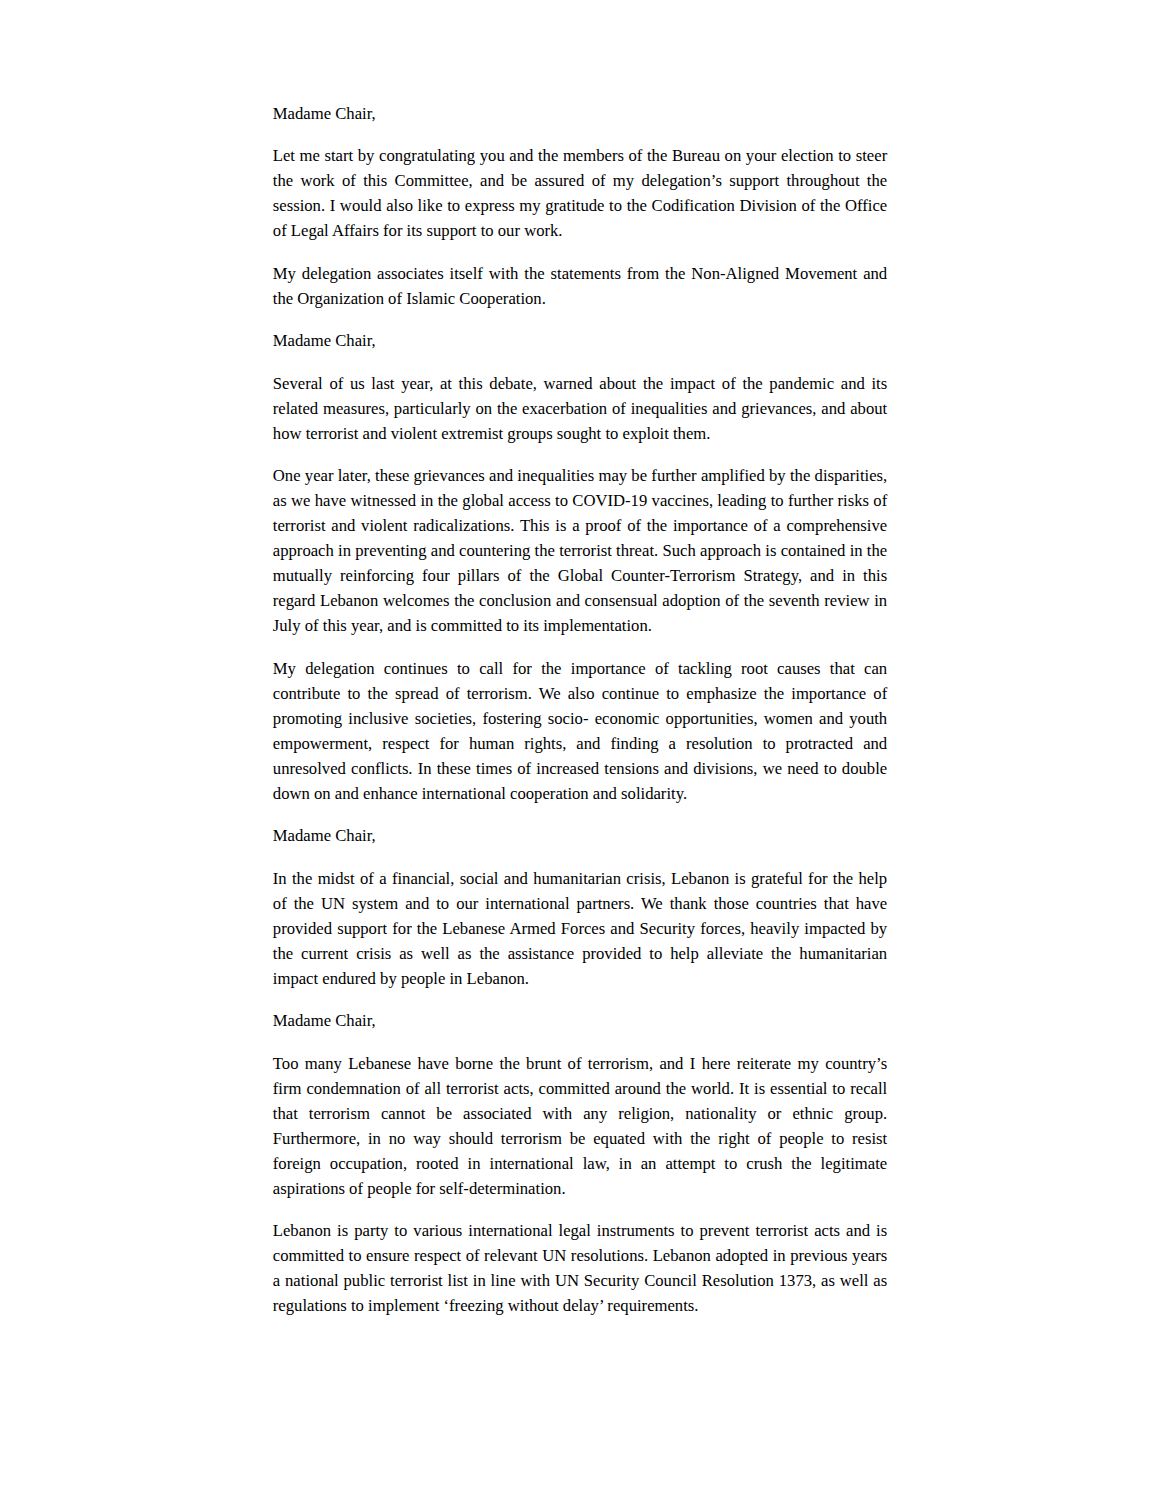Madame Chair,
Let me start by congratulating you and the members of the Bureau on your election to steer the work of this Committee, and be assured of my delegation’s support throughout the session. I would also like to express my gratitude to the Codification Division of the Office of Legal Affairs for its support to our work.
My delegation associates itself with the statements from the Non-Aligned Movement and the Organization of Islamic Cooperation.
Madame Chair,
Several of us last year, at this debate, warned about the impact of the pandemic and its related measures, particularly on the exacerbation of inequalities and grievances, and about how terrorist and violent extremist groups sought to exploit them.
One year later, these grievances and inequalities may be further amplified by the disparities, as we have witnessed in the global access to COVID-19 vaccines, leading to further risks of terrorist and violent radicalizations. This is a proof of the importance of a comprehensive approach in preventing and countering the terrorist threat. Such approach is contained in the mutually reinforcing four pillars of the Global Counter-Terrorism Strategy, and in this regard Lebanon welcomes the conclusion and consensual adoption of the seventh review in July of this year, and is committed to its implementation.
My delegation continues to call for the importance of tackling root causes that can contribute to the spread of terrorism. We also continue to emphasize the importance of promoting inclusive societies, fostering socio- economic opportunities, women and youth empowerment, respect for human rights, and finding a resolution to protracted and unresolved conflicts. In these times of increased tensions and divisions, we need to double down on and enhance international cooperation and solidarity.
Madame Chair,
In the midst of a financial, social and humanitarian crisis, Lebanon is grateful for the help of the UN system and to our international partners. We thank those countries that have provided support for the Lebanese Armed Forces and Security forces, heavily impacted by the current crisis as well as the assistance provided to help alleviate the humanitarian impact endured by people in Lebanon.
Madame Chair,
Too many Lebanese have borne the brunt of terrorism, and I here reiterate my country’s firm condemnation of all terrorist acts, committed around the world. It is essential to recall that terrorism cannot be associated with any religion, nationality or ethnic group. Furthermore, in no way should terrorism be equated with the right of people to resist foreign occupation, rooted in international law, in an attempt to crush the legitimate aspirations of people for self-determination.
Lebanon is party to various international legal instruments to prevent terrorist acts and is committed to ensure respect of relevant UN resolutions. Lebanon adopted in previous years a national public terrorist list in line with UN Security Council Resolution 1373, as well as regulations to implement ‘freezing without delay’ requirements.